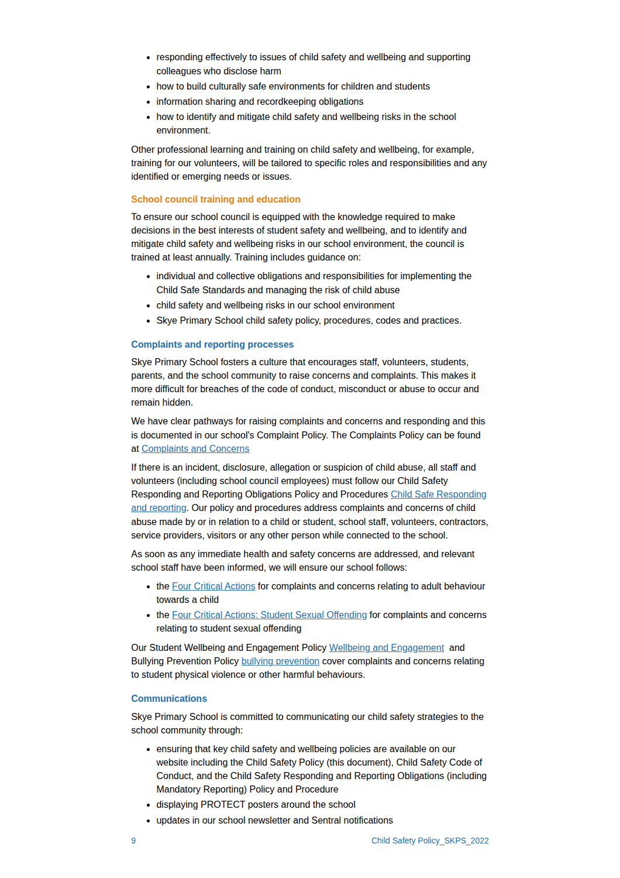responding effectively to issues of child safety and wellbeing and supporting colleagues who disclose harm
how to build culturally safe environments for children and students
information sharing and recordkeeping obligations
how to identify and mitigate child safety and wellbeing risks in the school environment.
Other professional learning and training on child safety and wellbeing, for example, training for our volunteers, will be tailored to specific roles and responsibilities and any identified or emerging needs or issues.
School council training and education
To ensure our school council is equipped with the knowledge required to make decisions in the best interests of student safety and wellbeing, and to identify and mitigate child safety and wellbeing risks in our school environment, the council is trained at least annually. Training includes guidance on:
individual and collective obligations and responsibilities for implementing the Child Safe Standards and managing the risk of child abuse
child safety and wellbeing risks in our school environment
Skye Primary School child safety policy, procedures, codes and practices.
Complaints and reporting processes
Skye Primary School fosters a culture that encourages staff, volunteers, students, parents, and the school community to raise concerns and complaints. This makes it more difficult for breaches of the code of conduct, misconduct or abuse to occur and remain hidden.
We have clear pathways for raising complaints and concerns and responding and this is documented in our school's Complaint Policy. The Complaints Policy can be found at Complaints and Concerns
If there is an incident, disclosure, allegation or suspicion of child abuse, all staff and volunteers (including school council employees) must follow our Child Safety Responding and Reporting Obligations Policy and Procedures Child Safe Responding and reporting. Our policy and procedures address complaints and concerns of child abuse made by or in relation to a child or student, school staff, volunteers, contractors, service providers, visitors or any other person while connected to the school.
As soon as any immediate health and safety concerns are addressed, and relevant school staff have been informed, we will ensure our school follows:
the Four Critical Actions for complaints and concerns relating to adult behaviour towards a child
the Four Critical Actions: Student Sexual Offending for complaints and concerns relating to student sexual offending
Our Student Wellbeing and Engagement Policy Wellbeing and Engagement and Bullying Prevention Policy bullying prevention cover complaints and concerns relating to student physical violence or other harmful behaviours.
Communications
Skye Primary School is committed to communicating our child safety strategies to the school community through:
ensuring that key child safety and wellbeing policies are available on our website including the Child Safety Policy (this document), Child Safety Code of Conduct, and the Child Safety Responding and Reporting Obligations (including Mandatory Reporting) Policy and Procedure
displaying PROTECT posters around the school
updates in our school newsletter and Sentral notifications
9 Child Safety Policy_SKPS_2022